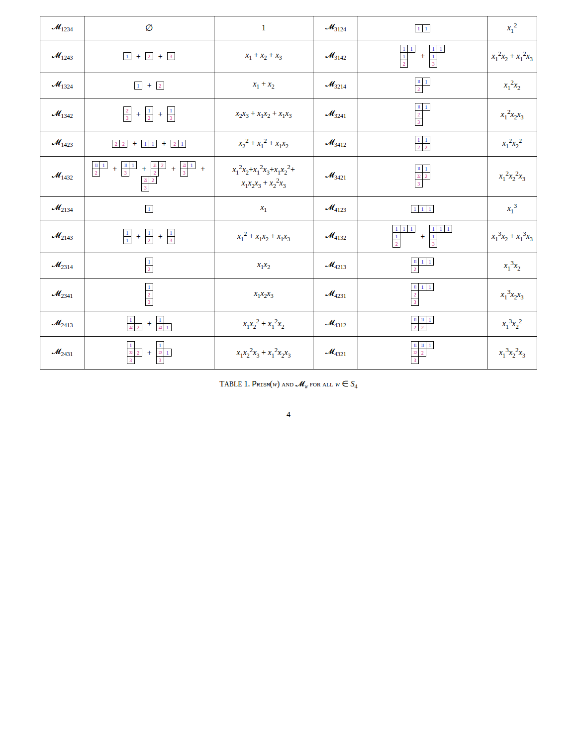| 𝓜 1234 | ∅ | 1 | 𝓜 3124 | 1 1 | x 1 2 |
| 𝓜 1243 | 1 + 2 + 3 | x 1 + x 2 + x 3 | 𝓜 3142 | 1 1 1 2 + 1 1 1 3 | x 1 2 x 2 + x 1 2 x 3 |
| 𝓜 1324 | 1 + 2 | x 1 + x 2 | 𝓜 3214 | 11 1 2 | x 1 2 x 2 |
| 𝓜 1342 | 2 3 + 1 2 + 1 3 | x 2 x 3 + x 1 x 2 + x 1 x 3 | 𝓜 3241 | 11 1 2 3 | x 1 2 x 2 x 3 |
| 𝓜 1423 | 2 2 + 1 1 + 2 1 | x 2 2 + x 1 2 + x 1 x 2 | 𝓜 3412 | 1 1 2 2 | x 1 2 x 2 2 |
| 𝓜 1432 | 11 1 2 + 11 1 3 + 21 2 2 + 22 1 3 + 22 2 3 | x 1 2 x 2 + x 1 2 x 3 + x 1 x 2 2 + x 1 x 2 x 3 + x 2 2 x 3 | 𝓜 3421 | 11 1 22 2 3 | x 1 2 x 2 2 x 3 |
| 𝓜 2134 | 1 | x 1 | 𝓜 4123 | 1 1 1 | x 1 3 |
| 𝓜 2143 | 1 1 + 1 2 + 1 3 | x 1 2 + x 1 x 2 + x 1 x 3 | 𝓜 4132 | 1 1 1 1 2 + 1 1 1 1 3 | x 1 3 x 2 + x 1 3 x 3 |
| 𝓜 2314 | 1 2 | x 1 x 2 | 𝓜 4213 | 11 1 1 2 | x 1 3 x 2 |
| 𝓜 2341 | 1 2 3 | x 1 x 2 x 3 | 𝓜 4231 | 11 1 1 2 3 | x 1 3 x 2 x 3 |
| 𝓜 2413 | 1 22 2 + 1 22 1 | x 1 x 2 2 + x 1 2 x 2 | 𝓜 4312 | 11 11 1 2 2 | x 1 3 x 2 2 |
| 𝓜 2431 | 1 22 2 3 + 1 22 1 3 | x 1 x 2 2 x 3 + x 1 2 x 2 x 3 | 𝓜 4321 | 11 11 1 22 2 3 | x 1 3 x 2 2 x 3 |
TABLE 1. Prism(w) and 𝓜w for all w ∈ S4
4